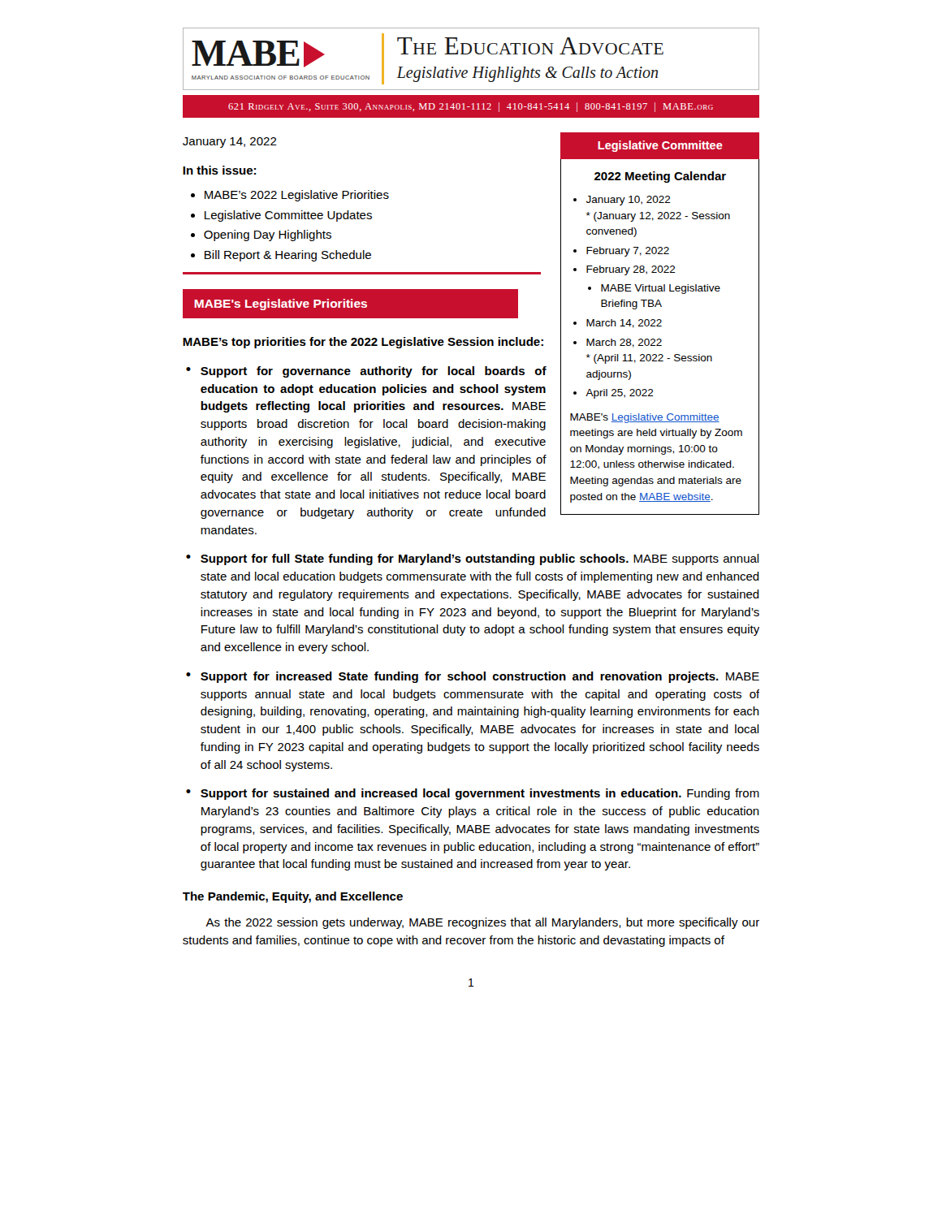MABE
MARYLAND ASSOCIATION OF BOARDS OF EDUCATION
The Education Advocate
Legislative Highlights & Calls to Action
621 Ridgely Ave., Suite 300, Annapolis, MD 21401-1112 | 410-841-5414 | 800-841-8197 | MABE.org
Legislative Committee
2022 Meeting Calendar
January 10, 2022
* (January 12, 2022 - Session convened)
February 7, 2022
February 28, 2022
MABE Virtual Legislative Briefing TBA
March 14, 2022
March 28, 2022
* (April 11, 2022 - Session adjourns)
April 25, 2022
MABE's Legislative Committee meetings are held virtually by Zoom on Monday mornings, 10:00 to 12:00, unless otherwise indicated. Meeting agendas and materials are posted on the MABE website.
January 14, 2022
In this issue:
MABE’s 2022 Legislative Priorities
Legislative Committee Updates
Opening Day Highlights
Bill Report & Hearing Schedule
MABE's Legislative Priorities
MABE’s top priorities for the 2022 Legislative Session include:
Support for governance authority for local boards of education to adopt education policies and school system budgets reflecting local priorities and resources. MABE supports broad discretion for local board decision-making authority in exercising legislative, judicial, and executive functions in accord with state and federal law and principles of equity and excellence for all students. Specifically, MABE advocates that state and local initiatives not reduce local board governance or budgetary authority or create unfunded mandates.
Support for full State funding for Maryland’s outstanding public schools. MABE supports annual state and local education budgets commensurate with the full costs of implementing new and enhanced statutory and regulatory requirements and expectations. Specifically, MABE advocates for sustained increases in state and local funding in FY 2023 and beyond, to support the Blueprint for Maryland’s Future law to fulfill Maryland’s constitutional duty to adopt a school funding system that ensures equity and excellence in every school.
Support for increased State funding for school construction and renovation projects. MABE supports annual state and local budgets commensurate with the capital and operating costs of designing, building, renovating, operating, and maintaining high-quality learning environments for each student in our 1,400 public schools. Specifically, MABE advocates for increases in state and local funding in FY 2023 capital and operating budgets to support the locally prioritized school facility needs of all 24 school systems.
Support for sustained and increased local government investments in education. Funding from Maryland’s 23 counties and Baltimore City plays a critical role in the success of public education programs, services, and facilities. Specifically, MABE advocates for state laws mandating investments of local property and income tax revenues in public education, including a strong “maintenance of effort” guarantee that local funding must be sustained and increased from year to year.
The Pandemic, Equity, and Excellence
As the 2022 session gets underway, MABE recognizes that all Marylanders, but more specifically our students and families, continue to cope with and recover from the historic and devastating impacts of
1